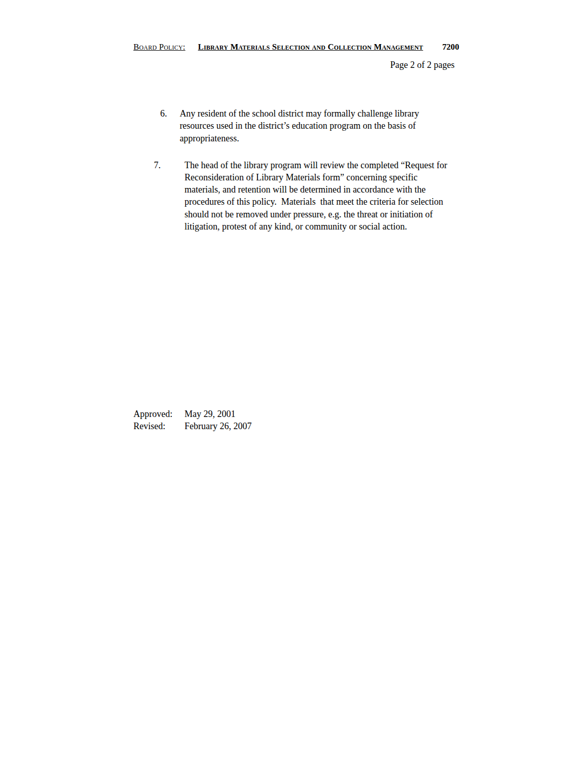Board Policy: Library Materials Selection and Collection Management 7200
Page 2 of 2 pages
6. Any resident of the school district may formally challenge library resources used in the district’s education program on the basis of appropriateness.
7. The head of the library program will review the completed “Request for Reconsideration of Library Materials form” concerning specific materials, and retention will be determined in accordance with the procedures of this policy. Materials that meet the criteria for selection should not be removed under pressure, e.g. the threat or initiation of litigation, protest of any kind, or community or social action.
Approved: May 29, 2001 Revised: February 26, 2007